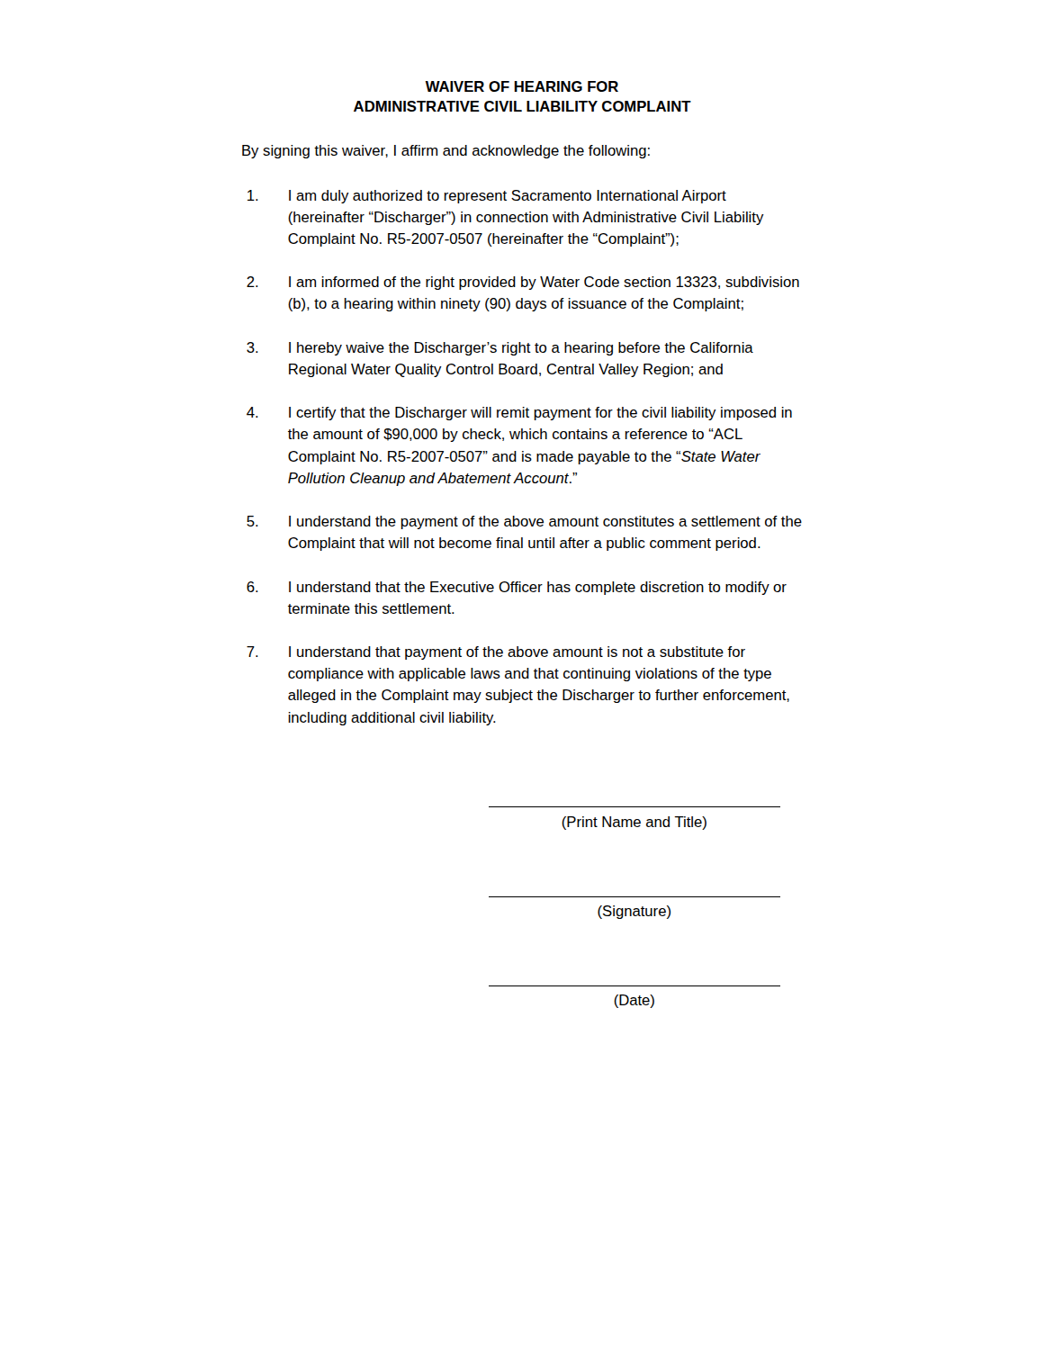WAIVER OF HEARING FOR
ADMINISTRATIVE CIVIL LIABILITY COMPLAINT
By signing this waiver, I affirm and acknowledge the following:
1. I am duly authorized to represent Sacramento International Airport (hereinafter “Discharger”) in connection with Administrative Civil Liability Complaint No. R5-2007-0507 (hereinafter the “Complaint”);
2. I am informed of the right provided by Water Code section 13323, subdivision (b), to a hearing within ninety (90) days of issuance of the Complaint;
3. I hereby waive the Discharger’s right to a hearing before the California Regional Water Quality Control Board, Central Valley Region; and
4. I certify that the Discharger will remit payment for the civil liability imposed in the amount of $90,000 by check, which contains a reference to “ACL Complaint No. R5-2007-0507” and is made payable to the “State Water Pollution Cleanup and Abatement Account.”
5. I understand the payment of the above amount constitutes a settlement of the Complaint that will not become final until after a public comment period.
6. I understand that the Executive Officer has complete discretion to modify or terminate this settlement.
7. I understand that payment of the above amount is not a substitute for compliance with applicable laws and that continuing violations of the type alleged in the Complaint may subject the Discharger to further enforcement, including additional civil liability.
(Print Name and Title)
(Signature)
(Date)